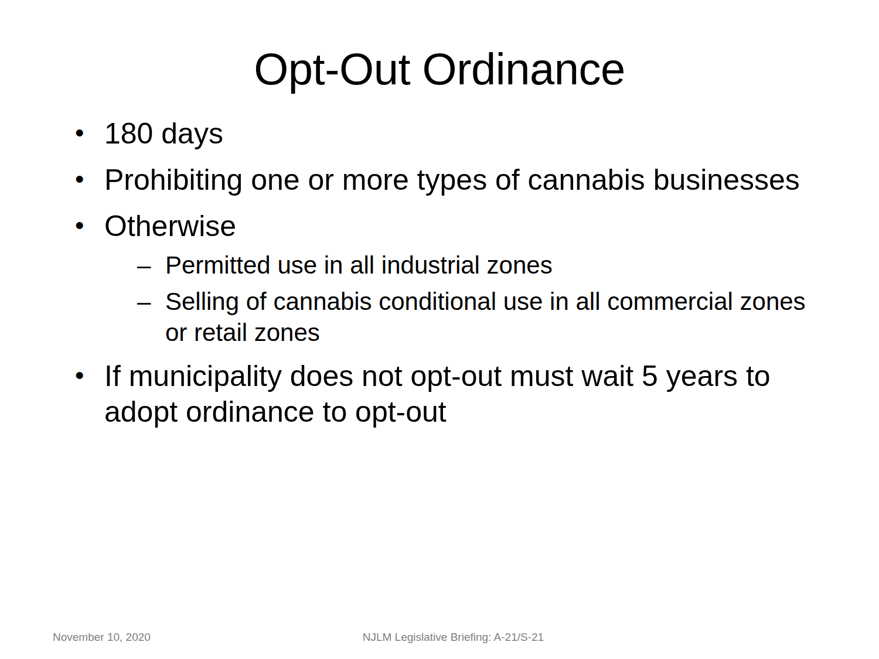Opt-Out Ordinance
180 days
Prohibiting one or more types of cannabis businesses
Otherwise
Permitted use in all industrial zones
Selling of cannabis conditional use in all commercial zones or retail zones
If municipality does not opt-out must wait 5 years to adopt ordinance to opt-out
November 10, 2020
NJLM Legislative Briefing: A-21/S-21